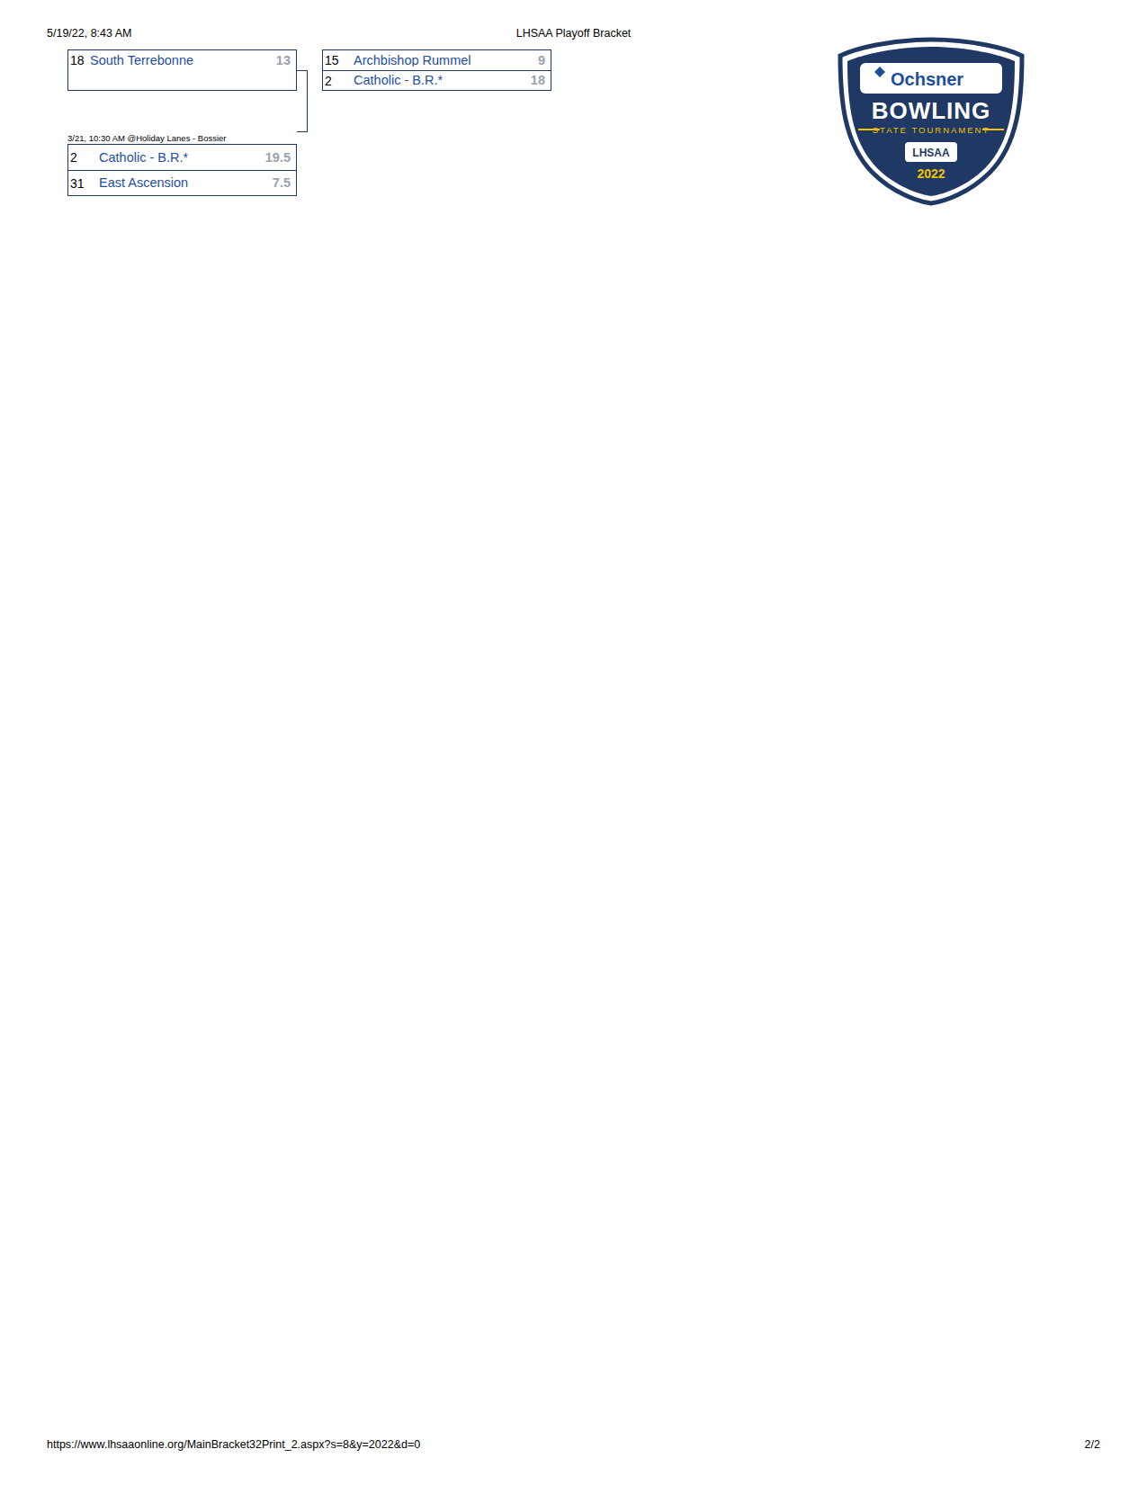5/19/22, 8:43 AM
LHSAA Playoff Bracket
18 South Terrebonne 13
15 Archbishop Rummel 9
2 Catholic - B.R.* 18
3/21, 10:30 AM @Holiday Lanes - Bossier
2 Catholic - B.R.* 19.5
31 East Ascension 7.5
Ochsner BOWLING STATE TOURNAMENT LHSAA 2022 TM
https://www.lhsaaonline.org/MainBracket32Print_2.aspx?s=8&y=2022&d=0
2/2